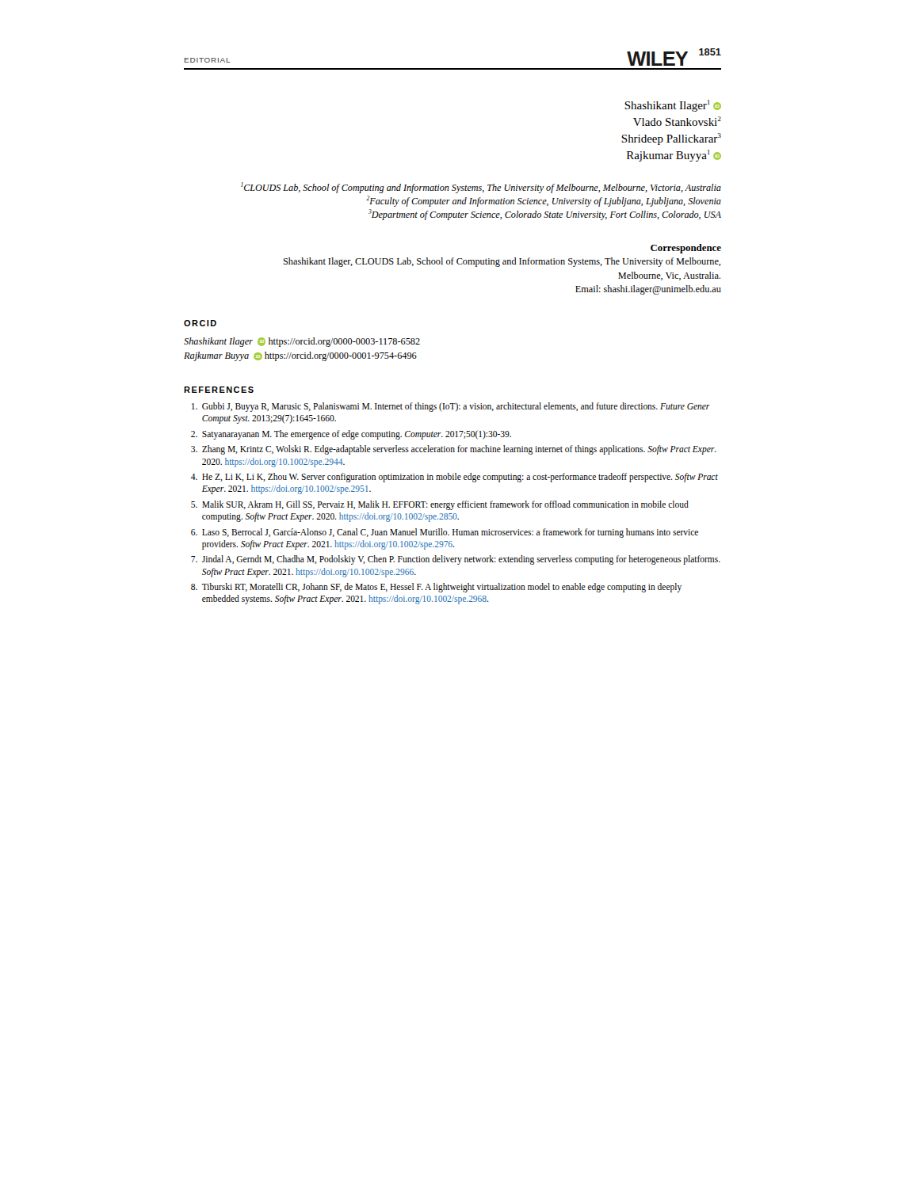EDITORIAL
WILEY 1851
Shashikant Ilager1
Vlado Stankovski2
Shrideep Pallickarar3
Rajkumar Buyya1
1CLOUDS Lab, School of Computing and Information Systems, The University of Melbourne, Melbourne, Victoria, Australia
2Faculty of Computer and Information Science, University of Ljubljana, Ljubljana, Slovenia
3Department of Computer Science, Colorado State University, Fort Collins, Colorado, USA
Correspondence
Shashikant Ilager, CLOUDS Lab, School of Computing and Information Systems, The University of Melbourne,
Melbourne, Vic, Australia.
Email: shashi.ilager@unimelb.edu.au
ORCID
Shashikant Ilager https://orcid.org/0000-0003-1178-6582
Rajkumar Buyya https://orcid.org/0000-0001-9754-6496
REFERENCES
Gubbi J, Buyya R, Marusic S, Palaniswami M. Internet of things (IoT): a vision, architectural elements, and future directions. Future Gener Comput Syst. 2013;29(7):1645-1660.
Satyanarayanan M. The emergence of edge computing. Computer. 2017;50(1):30-39.
Zhang M, Krintz C, Wolski R. Edge-adaptable serverless acceleration for machine learning internet of things applications. Softw Pract Exper. 2020. https://doi.org/10.1002/spe.2944.
He Z, Li K, Li K, Zhou W. Server configuration optimization in mobile edge computing: a cost-performance tradeoff perspective. Softw Pract Exper. 2021. https://doi.org/10.1002/spe.2951.
Malik SUR, Akram H, Gill SS, Pervaiz H, Malik H. EFFORT: energy efficient framework for offload communication in mobile cloud computing. Softw Pract Exper. 2020. https://doi.org/10.1002/spe.2850.
Laso S, Berrocal J, García-Alonso J, Canal C, Juan Manuel Murillo. Human microservices: a framework for turning humans into service providers. Softw Pract Exper. 2021. https://doi.org/10.1002/spe.2976.
Jindal A, Gerndt M, Chadha M, Podolskiy V, Chen P. Function delivery network: extending serverless computing for heterogeneous platforms. Softw Pract Exper. 2021. https://doi.org/10.1002/spe.2966.
Tiburski RT, Moratelli CR, Johann SF, de Matos E, Hessel F. A lightweight virtualization model to enable edge computing in deeply embedded systems. Softw Pract Exper. 2021. https://doi.org/10.1002/spe.2968.